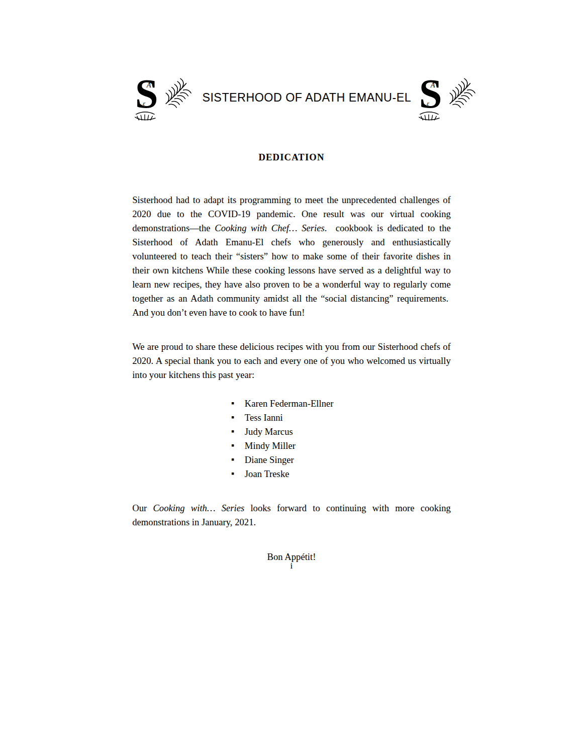S A ε
SISTERHOOD OF ADATH EMANU-EL
S A ε
DEDICATION
Sisterhood had to adapt its programming to meet the unprecedented challenges of 2020 due to the COVID-19 pandemic. One result was our virtual cooking demonstrations—the Cooking with Chef… Series. cookbook is dedicated to the Sisterhood of Adath Emanu-El chefs who generously and enthusiastically volunteered to teach their “sisters” how to make some of their favorite dishes in their own kitchens While these cooking lessons have served as a delightful way to learn new recipes, they have also proven to be a wonderful way to regularly come together as an Adath community amidst all the “social distancing” requirements. And you don’t even have to cook to have fun!
We are proud to share these delicious recipes with you from our Sisterhood chefs of 2020. A special thank you to each and every one of you who welcomed us virtually into your kitchens this past year:
Karen Federman-Ellner
Tess Ianni
Judy Marcus
Mindy Miller
Diane Singer
Joan Treske
Our Cooking with… Series looks forward to continuing with more cooking demonstrations in January, 2021.
Bon Appétit!
i